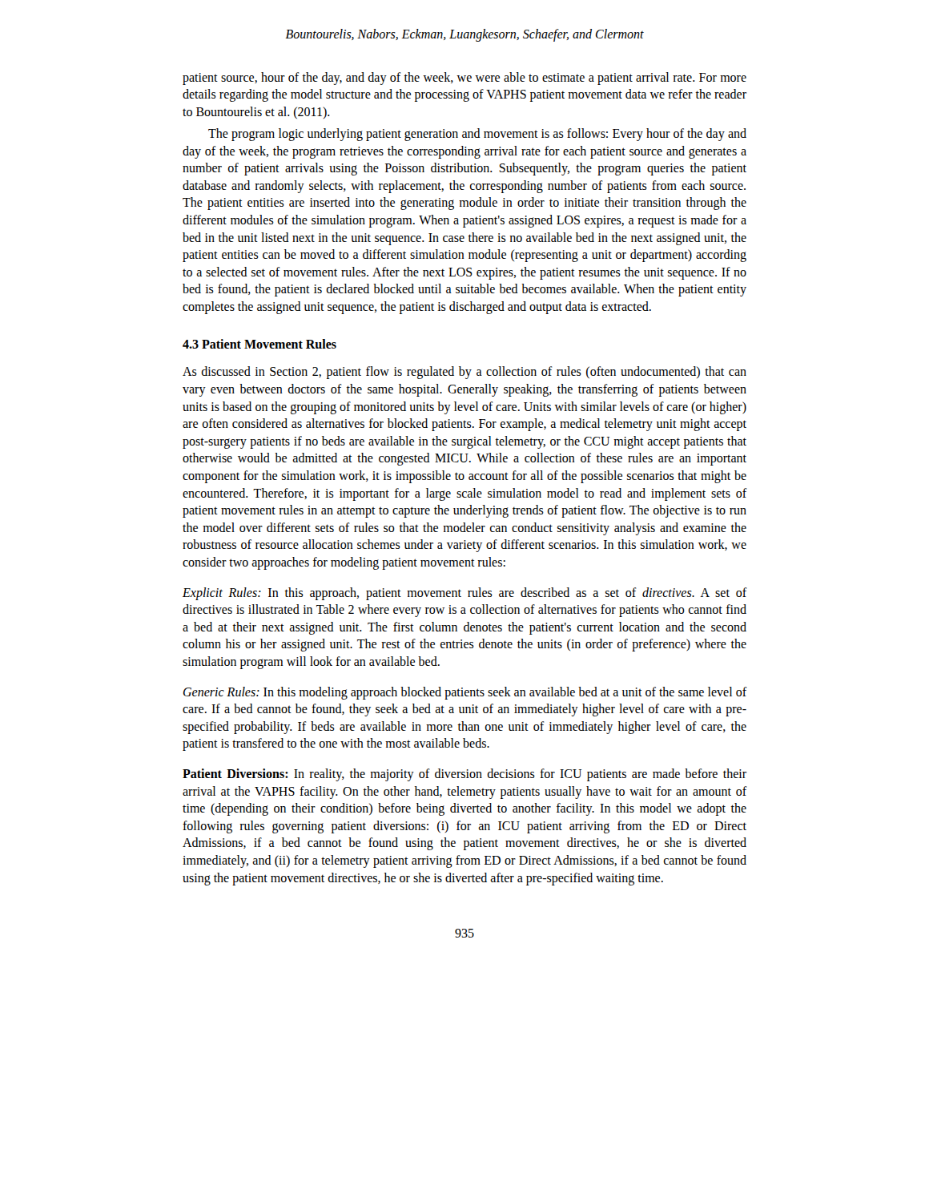Bountourelis, Nabors, Eckman, Luangkesorn, Schaefer, and Clermont
patient source, hour of the day, and day of the week, we were able to estimate a patient arrival rate. For more details regarding the model structure and the processing of VAPHS patient movement data we refer the reader to Bountourelis et al. (2011).
The program logic underlying patient generation and movement is as follows: Every hour of the day and day of the week, the program retrieves the corresponding arrival rate for each patient source and generates a number of patient arrivals using the Poisson distribution. Subsequently, the program queries the patient database and randomly selects, with replacement, the corresponding number of patients from each source. The patient entities are inserted into the generating module in order to initiate their transition through the different modules of the simulation program. When a patient's assigned LOS expires, a request is made for a bed in the unit listed next in the unit sequence. In case there is no available bed in the next assigned unit, the patient entities can be moved to a different simulation module (representing a unit or department) according to a selected set of movement rules. After the next LOS expires, the patient resumes the unit sequence. If no bed is found, the patient is declared blocked until a suitable bed becomes available. When the patient entity completes the assigned unit sequence, the patient is discharged and output data is extracted.
4.3 Patient Movement Rules
As discussed in Section 2, patient flow is regulated by a collection of rules (often undocumented) that can vary even between doctors of the same hospital. Generally speaking, the transferring of patients between units is based on the grouping of monitored units by level of care. Units with similar levels of care (or higher) are often considered as alternatives for blocked patients. For example, a medical telemetry unit might accept post-surgery patients if no beds are available in the surgical telemetry, or the CCU might accept patients that otherwise would be admitted at the congested MICU. While a collection of these rules are an important component for the simulation work, it is impossible to account for all of the possible scenarios that might be encountered. Therefore, it is important for a large scale simulation model to read and implement sets of patient movement rules in an attempt to capture the underlying trends of patient flow. The objective is to run the model over different sets of rules so that the modeler can conduct sensitivity analysis and examine the robustness of resource allocation schemes under a variety of different scenarios. In this simulation work, we consider two approaches for modeling patient movement rules:
Explicit Rules: In this approach, patient movement rules are described as a set of directives. A set of directives is illustrated in Table 2 where every row is a collection of alternatives for patients who cannot find a bed at their next assigned unit. The first column denotes the patient's current location and the second column his or her assigned unit. The rest of the entries denote the units (in order of preference) where the simulation program will look for an available bed.
Generic Rules: In this modeling approach blocked patients seek an available bed at a unit of the same level of care. If a bed cannot be found, they seek a bed at a unit of an immediately higher level of care with a pre-specified probability. If beds are available in more than one unit of immediately higher level of care, the patient is transfered to the one with the most available beds.
Patient Diversions: In reality, the majority of diversion decisions for ICU patients are made before their arrival at the VAPHS facility. On the other hand, telemetry patients usually have to wait for an amount of time (depending on their condition) before being diverted to another facility. In this model we adopt the following rules governing patient diversions: (i) for an ICU patient arriving from the ED or Direct Admissions, if a bed cannot be found using the patient movement directives, he or she is diverted immediately, and (ii) for a telemetry patient arriving from ED or Direct Admissions, if a bed cannot be found using the patient movement directives, he or she is diverted after a pre-specified waiting time.
935